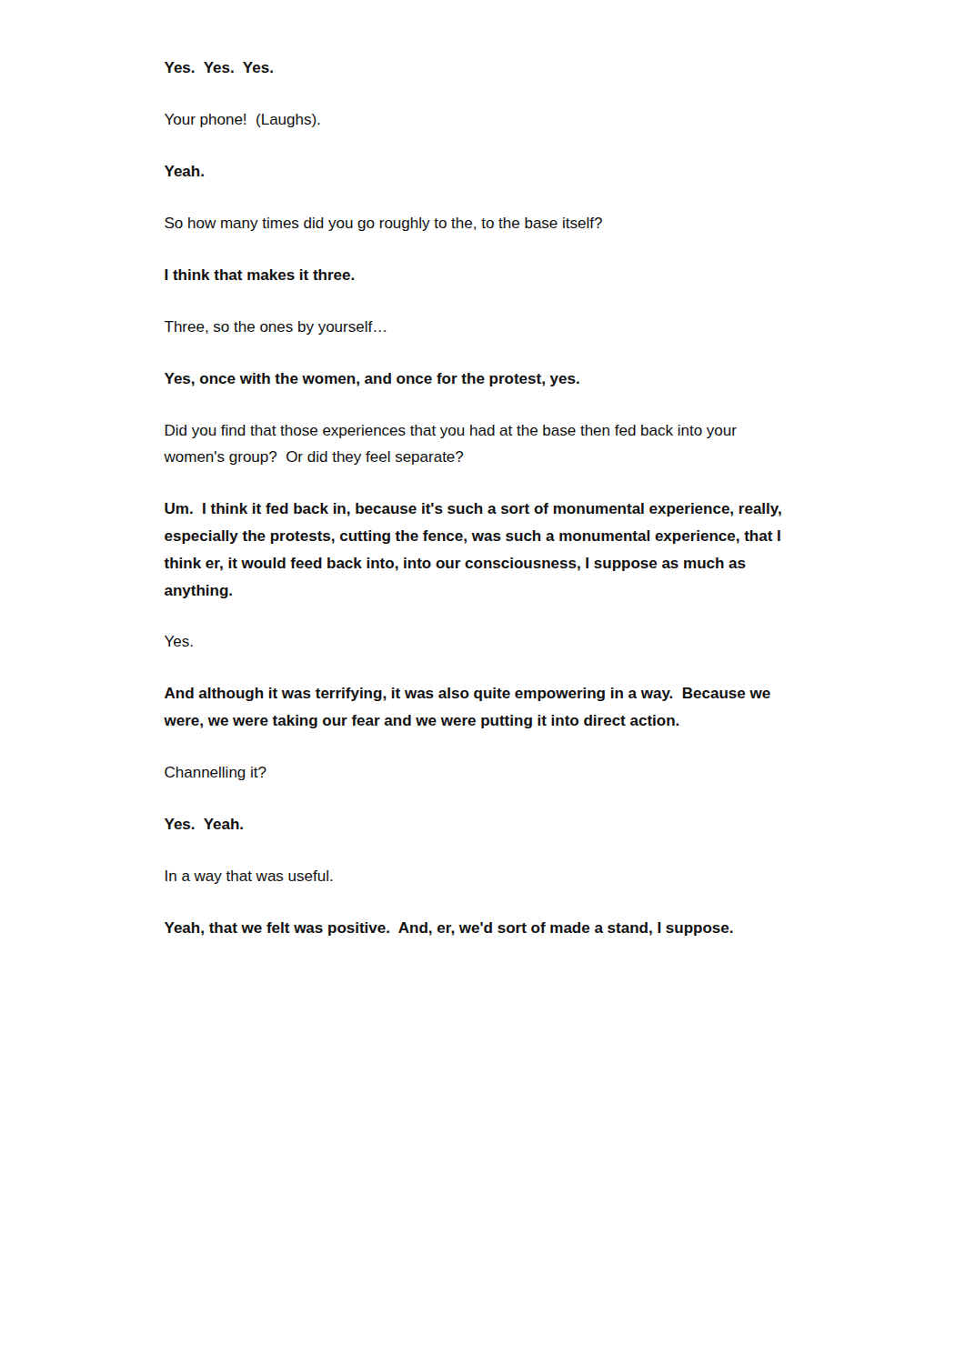Yes. Yes. Yes.
Your phone! (Laughs).
Yeah.
So how many times did you go roughly to the, to the base itself?
I think that makes it three.
Three, so the ones by yourself…
Yes, once with the women, and once for the protest, yes.
Did you find that those experiences that you had at the base then fed back into your women's group? Or did they feel separate?
Um. I think it fed back in, because it's such a sort of monumental experience, really, especially the protests, cutting the fence, was such a monumental experience, that I think er, it would feed back into, into our consciousness, I suppose as much as anything.
Yes.
And although it was terrifying, it was also quite empowering in a way. Because we were, we were taking our fear and we were putting it into direct action.
Channelling it?
Yes. Yeah.
In a way that was useful.
Yeah, that we felt was positive. And, er, we'd sort of made a stand, I suppose.